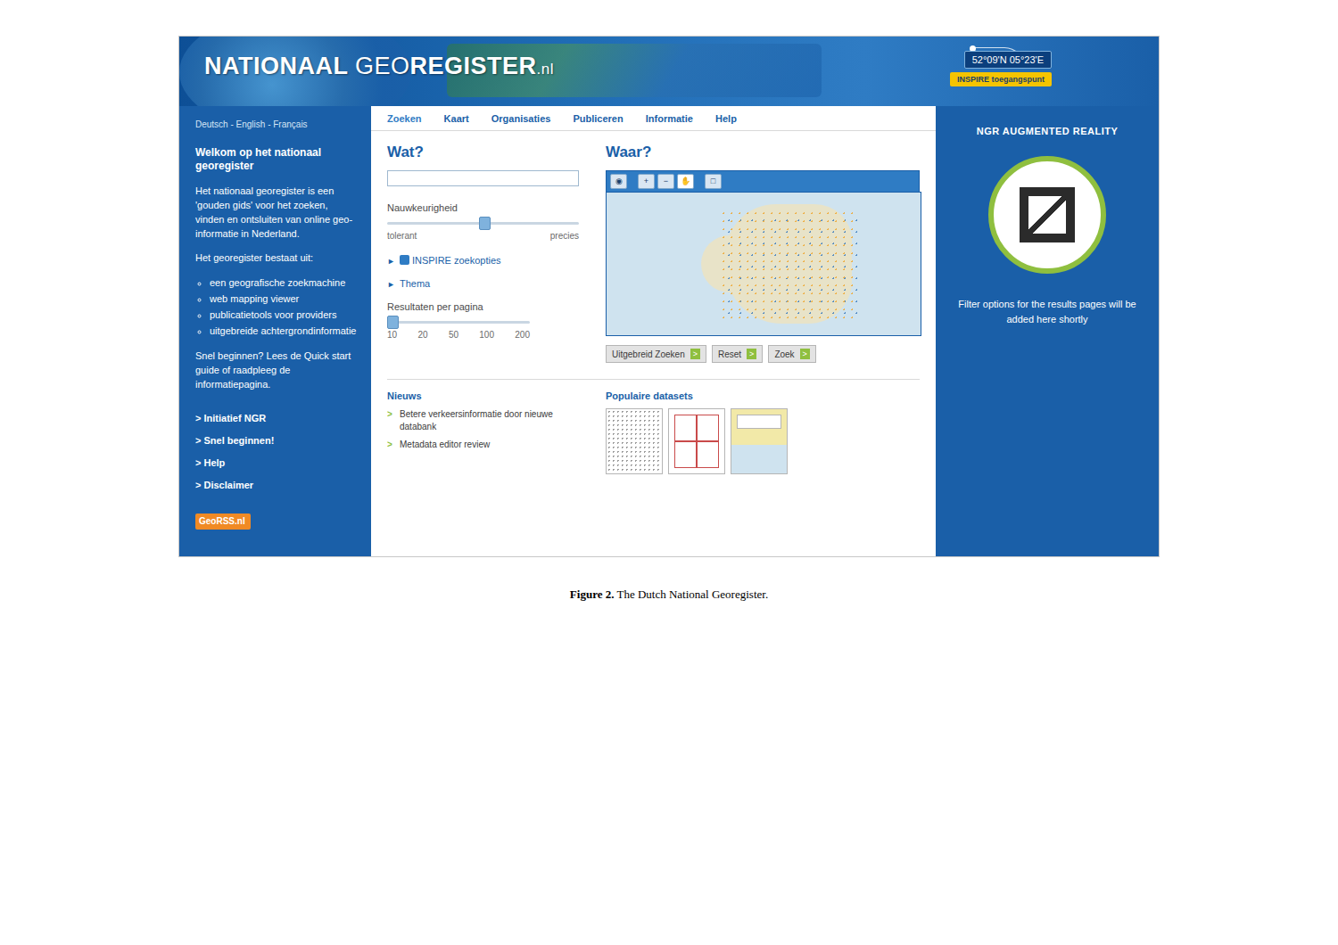NATIONAAL GEOREGISTER.nl
52°09'N 05°23'E
INSPIRE toegangspunt
Deutsch - English - Français
Welkom op het nationaal georegister
Het nationaal georegister is een 'gouden gids' voor het zoeken, vinden en ontsluiten van online geo-informatie in Nederland.
Het georegister bestaat uit:
een geografische zoekmachine
web mapping viewer
publicatietools voor providers
uitgebreide achtergrondinformatie
Snel beginnen? Lees de Quick start guide of raadpleeg de informatiepagina.
> Initiatief NGR
> Snel beginnen!
> Help
> Disclaimer
GeoRSS.nl
Zoeken Kaart Organisaties Publiceren Informatie Help
Wat?
Nauwkeurigheid
tolerant precies
► INSPIRE zoekopties
►Thema
Resultaten per pagina
102050100200
Waar?
◉
+
−
✋
□
Uitgebreid Zoeken >
Reset >
Zoek >
Nieuws
Betere verkeersinformatie door nieuwe databank
Metadata editor review
Populaire datasets
NGR AUGMENTED REALITY
Filter options for the results pages will be added here shortly
Figure 2. The Dutch National Georegister.